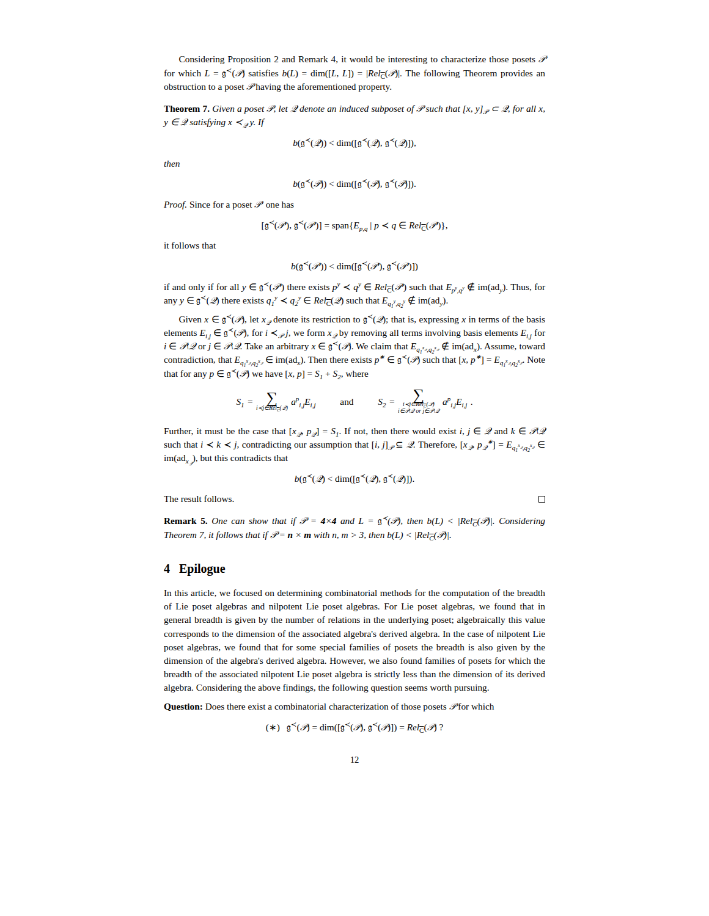Considering Proposition 2 and Remark 4, it would be interesting to characterize those posets 𝒫 for which L = 𝔤≺(𝒫) satisfies b(L) = dim([L, L]) = |RelC(𝒫)|. The following Theorem provides an obstruction to a poset 𝒫 having the aforementioned property.
Theorem 7. Given a poset 𝒫, let 𝒬 denote an induced subposet of 𝒫 such that [x, y]𝒫 ⊂ 𝒬, for all x, y ∈ 𝒬 satisfying x ≺𝒬 y. If
b(𝔤≺(𝒬)) < dim([𝔤≺(𝒬), 𝔤≺(𝒬)]),
then
b(𝔤≺(𝒫)) < dim([𝔤≺(𝒫), 𝔤≺(𝒫)]).
Proof. Since for a poset 𝒫′ one has
[𝔤≺(𝒫′), 𝔤≺(𝒫′)] = span{Ep,q | p ≺ q ∈ RelC(𝒫′)},
it follows that
b(𝔤≺(𝒫′)) < dim([𝔤≺(𝒫′), 𝔤≺(𝒫′)])
if and only if for all y ∈ 𝔤≺(𝒫′) there exists py ≺ qy ∈ RelC(𝒫′) such that Epy,qy ∉ im(ady). Thus, for any y ∈ 𝔤≺(𝒬) there exists q1y ≺ q2y ∈ RelC(𝒬) such that Eq1y,q2y ∉ im(ady).
Given x ∈ 𝔤≺(𝒫), let x𝒬 denote its restriction to 𝔤≺(𝒬); that is, expressing x in terms of the basis elements Ei,j ∈ 𝔤≺(𝒫), for i ≺𝒫 j, we form x𝒬 by removing all terms involving basis elements Ei,j for i ∈ 𝒫\𝒬 or j ∈ 𝒫\𝒬. Take an arbitrary x ∈ 𝔤≺(𝒫). We claim that Eq1x𝒬,q2x𝒬 ∉ im(adx). Assume, toward contradiction, that Eq1x𝒬,q2x𝒬 ∈ im(adx). Then there exists p∗ ∈ 𝔤≺(𝒫) such that [x, p∗] = Eq1x𝒬,q2x𝒬. Note that for any p ∈ 𝔤≺(𝒫) we have [x, p] = S1 + S2, where
S1 = ∑ i≺j∈RelC(𝒬) api,jEi,j
and
S2 = ∑ i≺j∈RelC(𝒫) i∈𝒫\𝒬 or j∈𝒫\𝒬 api,jEi,j.
Further, it must be the case that [x𝒬, p𝒬] = S1. If not, then there would exist i, j ∈ 𝒬 and k ∈ 𝒫\𝒬 such that i ≺ k ≺ j, contradicting our assumption that [i, j]𝒫 ⊆ 𝒬. Therefore, [x𝒬, p𝒬∗] = Eq1x𝒬,q2x𝒬 ∈ im(adx𝒬), but this contradicts that
b(𝔤≺(𝒬) < dim([𝔤≺(𝒬), 𝔤≺(𝒬)]).
The result follows.
Remark 5. One can show that if 𝒫 = 4×4 and L = 𝔤≺(𝒫), then b(L) < |RelC(𝒫)|. Considering Theorem 7, it follows that if 𝒫 = n × m with n, m > 3, then b(L) < |RelC(𝒫)|.
4 Epilogue
In this article, we focused on determining combinatorial methods for the computation of the breadth of Lie poset algebras and nilpotent Lie poset algebras. For Lie poset algebras, we found that in general breadth is given by the number of relations in the underlying poset; algebraically this value corresponds to the dimension of the associated algebra's derived algebra. In the case of nilpotent Lie poset algebras, we found that for some special families of posets the breadth is also given by the dimension of the algebra's derived algebra. However, we also found families of posets for which the breadth of the associated nilpotent Lie poset algebra is strictly less than the dimension of its derived algebra. Considering the above findings, the following question seems worth pursuing.
Question: Does there exist a combinatorial characterization of those posets 𝒫 for which
(∗) 𝔤≺(𝒫) = dim([𝔤≺(𝒫), 𝔤≺(𝒫)]) = RelC(𝒫) ?
12